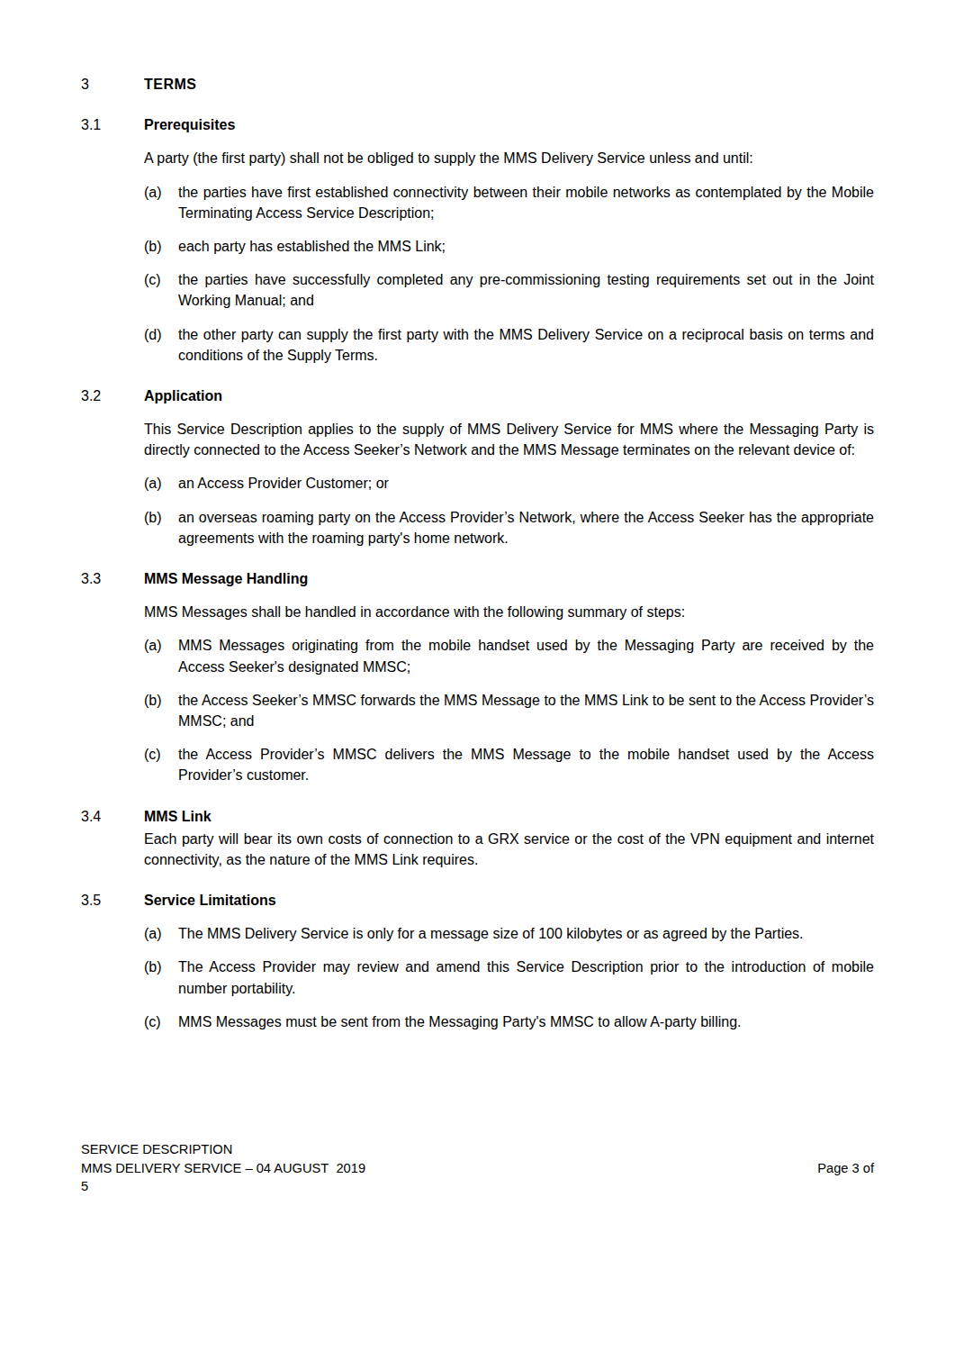3
TERMS
3.1
Prerequisites
A party (the first party) shall not be obliged to supply the MMS Delivery Service unless and until:
(a) the parties have first established connectivity between their mobile networks as contemplated by the Mobile Terminating Access Service Description;
(b) each party has established the MMS Link;
(c) the parties have successfully completed any pre-commissioning testing requirements set out in the Joint Working Manual; and
(d) the other party can supply the first party with the MMS Delivery Service on a reciprocal basis on terms and conditions of the Supply Terms.
3.2
Application
This Service Description applies to the supply of MMS Delivery Service for MMS where the Messaging Party is directly connected to the Access Seeker’s Network and the MMS Message terminates on the relevant device of:
(a) an Access Provider Customer; or
(b) an overseas roaming party on the Access Provider’s Network, where the Access Seeker has the appropriate agreements with the roaming party's home network.
3.3
MMS Message Handling
MMS Messages shall be handled in accordance with the following summary of steps:
(a) MMS Messages originating from the mobile handset used by the Messaging Party are received by the Access Seeker's designated MMSC;
(b) the Access Seeker’s MMSC forwards the MMS Message to the MMS Link to be sent to the Access Provider’s MMSC; and
(c) the Access Provider’s MMSC delivers the MMS Message to the mobile handset used by the Access Provider’s customer.
3.4
MMS Link
Each party will bear its own costs of connection to a GRX service or the cost of the VPN equipment and internet connectivity, as the nature of the MMS Link requires.
3.5
Service Limitations
(a) The MMS Delivery Service is only for a message size of 100 kilobytes or as agreed by the Parties.
(b) The Access Provider may review and amend this Service Description prior to the introduction of mobile number portability.
(c) MMS Messages must be sent from the Messaging Party's MMSC to allow A-party billing.
SERVICE DESCRIPTION
MMS DELIVERY SERVICE – 04 AUGUST 2019
Page 3 of
5